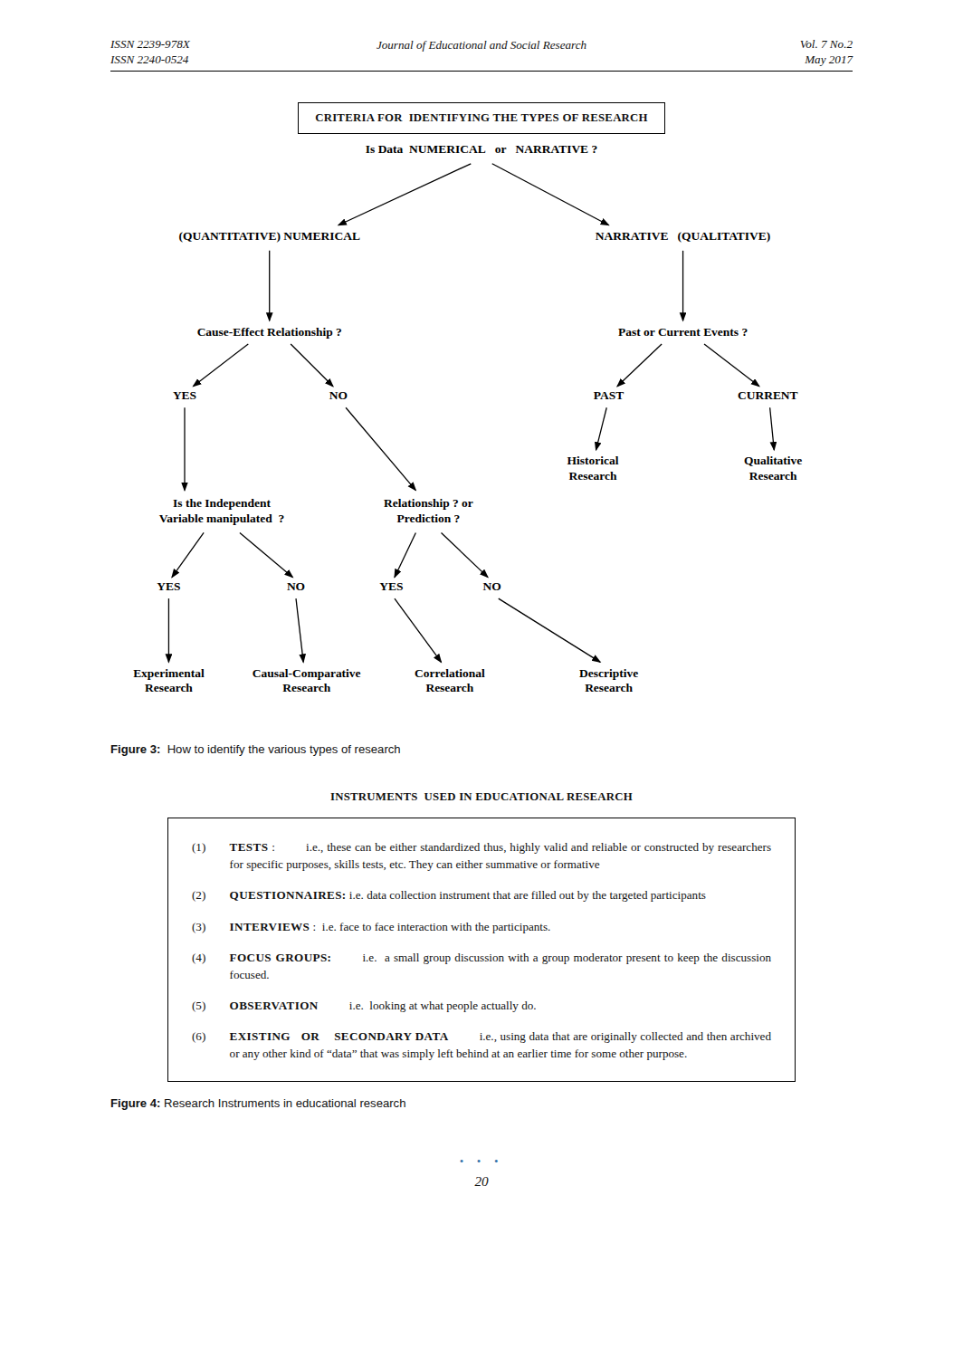ISSN 2239-978X
ISSN 2240-0524
Journal of Educational and Social Research
Vol. 7 No.2
May 2017
CRITERIA FOR IDENTIFYING THE TYPES OF RESEARCH
Is Data NUMERICAL or NARRATIVE ? (QUANTITATIVE) NUMERICAL NARRATIVE (QUALITATIVE) Cause-Effect Relationship ? Past or Current Events ? YES NO PAST CURRENT Historical Research Qualitative Research Is the Independent Variable manipulated ? Relationship ? or Prediction ? YES NO YES NO Experimental Research Causal-Comparative Research Correlational Research Descriptive Research
Figure 3: How to identify the various types of research
INSTRUMENTS USED IN EDUCATIONAL RESEARCH
(1) TESTS : i.e., these can be either standardized thus, highly valid and reliable or constructed by researchers for specific purposes, skills tests, etc. They can either summative or formative
(2) QUESTIONNAIRES: i.e. data collection instrument that are filled out by the targeted participants
(3) INTERVIEWS : i.e. face to face interaction with the participants.
(4) FOCUS GROUPS: i.e. a small group discussion with a group moderator present to keep the discussion focused.
(5) OBSERVATION i.e. looking at what people actually do.
(6) EXISTING OR SECONDARY DATA i.e., using data that are originally collected and then archived or any other kind of “data” that was simply left behind at an earlier time for some other purpose.
Figure 4: Research Instruments in educational research
• • •
20